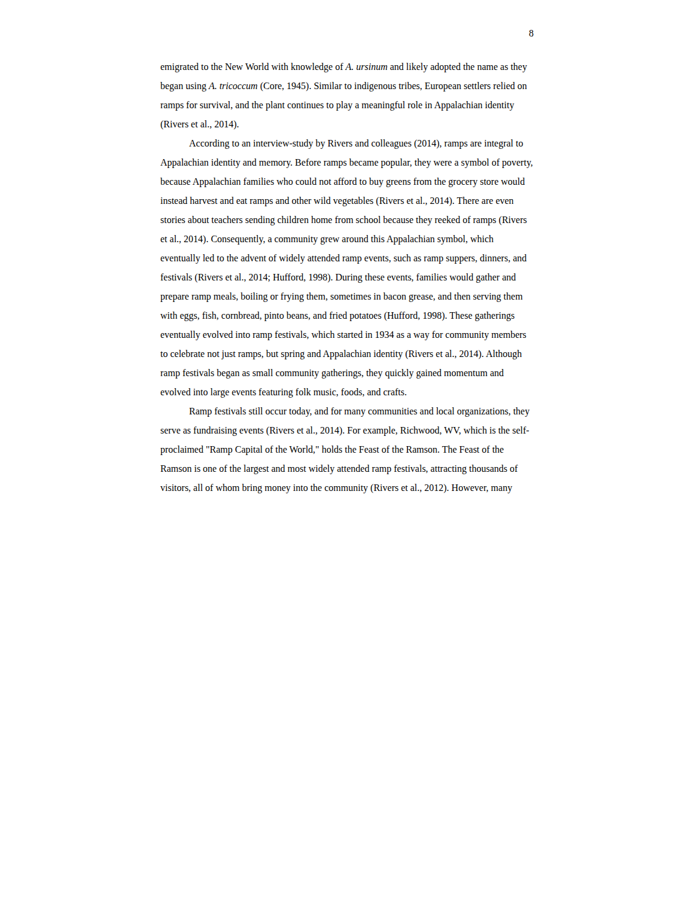8
emigrated to the New World with knowledge of A. ursinum and likely adopted the name as they began using A. tricoccum (Core, 1945). Similar to indigenous tribes, European settlers relied on ramps for survival, and the plant continues to play a meaningful role in Appalachian identity (Rivers et al., 2014).
According to an interview-study by Rivers and colleagues (2014), ramps are integral to Appalachian identity and memory. Before ramps became popular, they were a symbol of poverty, because Appalachian families who could not afford to buy greens from the grocery store would instead harvest and eat ramps and other wild vegetables (Rivers et al., 2014). There are even stories about teachers sending children home from school because they reeked of ramps (Rivers et al., 2014). Consequently, a community grew around this Appalachian symbol, which eventually led to the advent of widely attended ramp events, such as ramp suppers, dinners, and festivals (Rivers et al., 2014; Hufford, 1998). During these events, families would gather and prepare ramp meals, boiling or frying them, sometimes in bacon grease, and then serving them with eggs, fish, cornbread, pinto beans, and fried potatoes (Hufford, 1998). These gatherings eventually evolved into ramp festivals, which started in 1934 as a way for community members to celebrate not just ramps, but spring and Appalachian identity (Rivers et al., 2014). Although ramp festivals began as small community gatherings, they quickly gained momentum and evolved into large events featuring folk music, foods, and crafts.
Ramp festivals still occur today, and for many communities and local organizations, they serve as fundraising events (Rivers et al., 2014). For example, Richwood, WV, which is the self-proclaimed "Ramp Capital of the World," holds the Feast of the Ramson. The Feast of the Ramson is one of the largest and most widely attended ramp festivals, attracting thousands of visitors, all of whom bring money into the community (Rivers et al., 2012). However, many